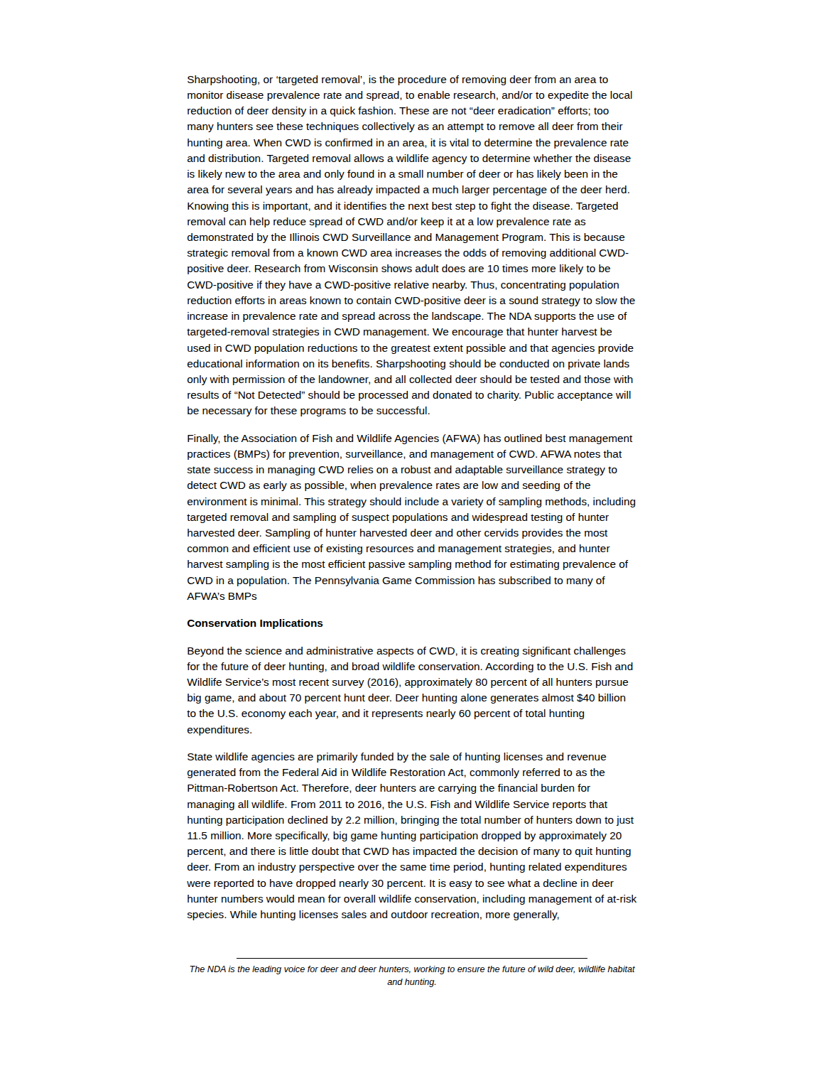Sharpshooting, or ‘targeted removal’, is the procedure of removing deer from an area to monitor disease prevalence rate and spread, to enable research, and/or to expedite the local reduction of deer density in a quick fashion. These are not “deer eradication” efforts; too many hunters see these techniques collectively as an attempt to remove all deer from their hunting area. When CWD is confirmed in an area, it is vital to determine the prevalence rate and distribution. Targeted removal allows a wildlife agency to determine whether the disease is likely new to the area and only found in a small number of deer or has likely been in the area for several years and has already impacted a much larger percentage of the deer herd. Knowing this is important, and it identifies the next best step to fight the disease. Targeted removal can help reduce spread of CWD and/or keep it at a low prevalence rate as demonstrated by the Illinois CWD Surveillance and Management Program. This is because strategic removal from a known CWD area increases the odds of removing additional CWD-positive deer. Research from Wisconsin shows adult does are 10 times more likely to be CWD-positive if they have a CWD-positive relative nearby. Thus, concentrating population reduction efforts in areas known to contain CWD-positive deer is a sound strategy to slow the increase in prevalence rate and spread across the landscape. The NDA supports the use of targeted-removal strategies in CWD management. We encourage that hunter harvest be used in CWD population reductions to the greatest extent possible and that agencies provide educational information on its benefits. Sharpshooting should be conducted on private lands only with permission of the landowner, and all collected deer should be tested and those with results of “Not Detected” should be processed and donated to charity. Public acceptance will be necessary for these programs to be successful.
Finally, the Association of Fish and Wildlife Agencies (AFWA) has outlined best management practices (BMPs) for prevention, surveillance, and management of CWD. AFWA notes that state success in managing CWD relies on a robust and adaptable surveillance strategy to detect CWD as early as possible, when prevalence rates are low and seeding of the environment is minimal. This strategy should include a variety of sampling methods, including targeted removal and sampling of suspect populations and widespread testing of hunter harvested deer. Sampling of hunter harvested deer and other cervids provides the most common and efficient use of existing resources and management strategies, and hunter harvest sampling is the most efficient passive sampling method for estimating prevalence of CWD in a population. The Pennsylvania Game Commission has subscribed to many of AFWA’s BMPs
Conservation Implications
Beyond the science and administrative aspects of CWD, it is creating significant challenges for the future of deer hunting, and broad wildlife conservation. According to the U.S. Fish and Wildlife Service’s most recent survey (2016), approximately 80 percent of all hunters pursue big game, and about 70 percent hunt deer. Deer hunting alone generates almost $40 billion to the U.S. economy each year, and it represents nearly 60 percent of total hunting expenditures.
State wildlife agencies are primarily funded by the sale of hunting licenses and revenue generated from the Federal Aid in Wildlife Restoration Act, commonly referred to as the Pittman-Robertson Act. Therefore, deer hunters are carrying the financial burden for managing all wildlife. From 2011 to 2016, the U.S. Fish and Wildlife Service reports that hunting participation declined by 2.2 million, bringing the total number of hunters down to just 11.5 million. More specifically, big game hunting participation dropped by approximately 20 percent, and there is little doubt that CWD has impacted the decision of many to quit hunting deer. From an industry perspective over the same time period, hunting related expenditures were reported to have dropped nearly 30 percent. It is easy to see what a decline in deer hunter numbers would mean for overall wildlife conservation, including management of at-risk species. While hunting licenses sales and outdoor recreation, more generally,
The NDA is the leading voice for deer and deer hunters, working to ensure the future of wild deer, wildlife habitat and hunting.